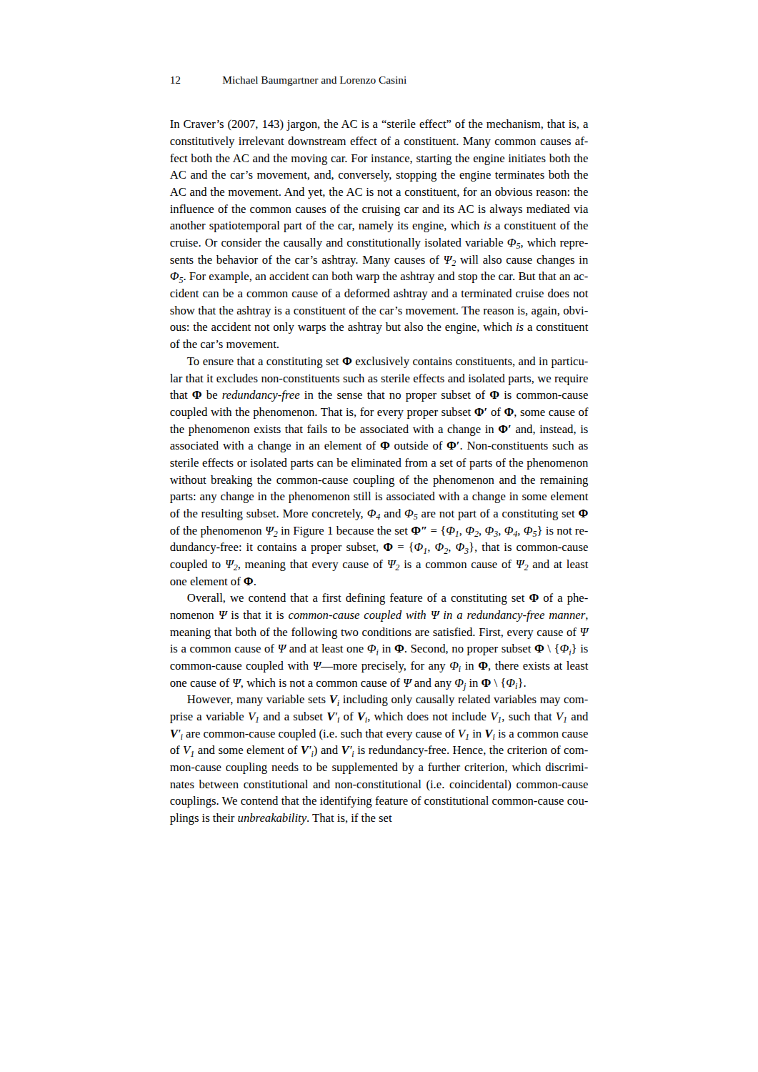12 Michael Baumgartner and Lorenzo Casini
In Craver’s (2007, 143) jargon, the AC is a “sterile effect” of the mechanism, that is, a constitutively irrelevant downstream effect of a constituent. Many common causes affect both the AC and the moving car. For instance, starting the engine initiates both the AC and the car’s movement, and, conversely, stopping the engine terminates both the AC and the movement. And yet, the AC is not a constituent, for an obvious reason: the influence of the common causes of the cruising car and its AC is always mediated via another spatiotemporal part of the car, namely its engine, which is a constituent of the cruise. Or consider the causally and constitutionally isolated variable Φ5, which represents the behavior of the car’s ashtray. Many causes of Ψ2 will also cause changes in Φ5. For example, an accident can both warp the ashtray and stop the car. But that an accident can be a common cause of a deformed ashtray and a terminated cruise does not show that the ashtray is a constituent of the car’s movement. The reason is, again, obvious: the accident not only warps the ashtray but also the engine, which is a constituent of the car’s movement.
To ensure that a constituting set Φ exclusively contains constituents, and in particular that it excludes non-constituents such as sterile effects and isolated parts, we require that Φ be redundancy-free in the sense that no proper subset of Φ is common-cause coupled with the phenomenon. That is, for every proper subset Φ′ of Φ, some cause of the phenomenon exists that fails to be associated with a change in Φ′ and, instead, is associated with a change in an element of Φ outside of Φ′. Non-constituents such as sterile effects or isolated parts can be eliminated from a set of parts of the phenomenon without breaking the common-cause coupling of the phenomenon and the remaining parts: any change in the phenomenon still is associated with a change in some element of the resulting subset. More concretely, Φ4 and Φ5 are not part of a constituting set Φ of the phenomenon Ψ2 in Figure 1 because the set Φ″ = {Φ1, Φ2, Φ3, Φ4, Φ5} is not redundancy-free: it contains a proper subset, Φ = {Φ1, Φ2, Φ3}, that is common-cause coupled to Ψ2, meaning that every cause of Ψ2 is a common cause of Ψ2 and at least one element of Φ.
Overall, we contend that a first defining feature of a constituting set Φ of a phenomenon Ψ is that it is common-cause coupled with Ψ in a redundancy-free manner, meaning that both of the following two conditions are satisfied. First, every cause of Ψ is a common cause of Ψ and at least one Φi in Φ. Second, no proper subset Φ \ {Φi} is common-cause coupled with Ψ—more precisely, for any Φi in Φ, there exists at least one cause of Ψ, which is not a common cause of Ψ and any Φj in Φ \ {Φi}.
However, many variable sets Vi including only causally related variables may comprise a variable V1 and a subset V′i of Vi, which does not include V1, such that V1 and V′i are common-cause coupled (i.e. such that every cause of V1 in Vi is a common cause of V1 and some element of V′i) and V′i is redundancy-free. Hence, the criterion of common-cause coupling needs to be supplemented by a further criterion, which discriminates between constitutional and non-constitutional (i.e. coincidental) common-cause couplings. We contend that the identifying feature of constitutional common-cause couplings is their unbreakability. That is, if the set